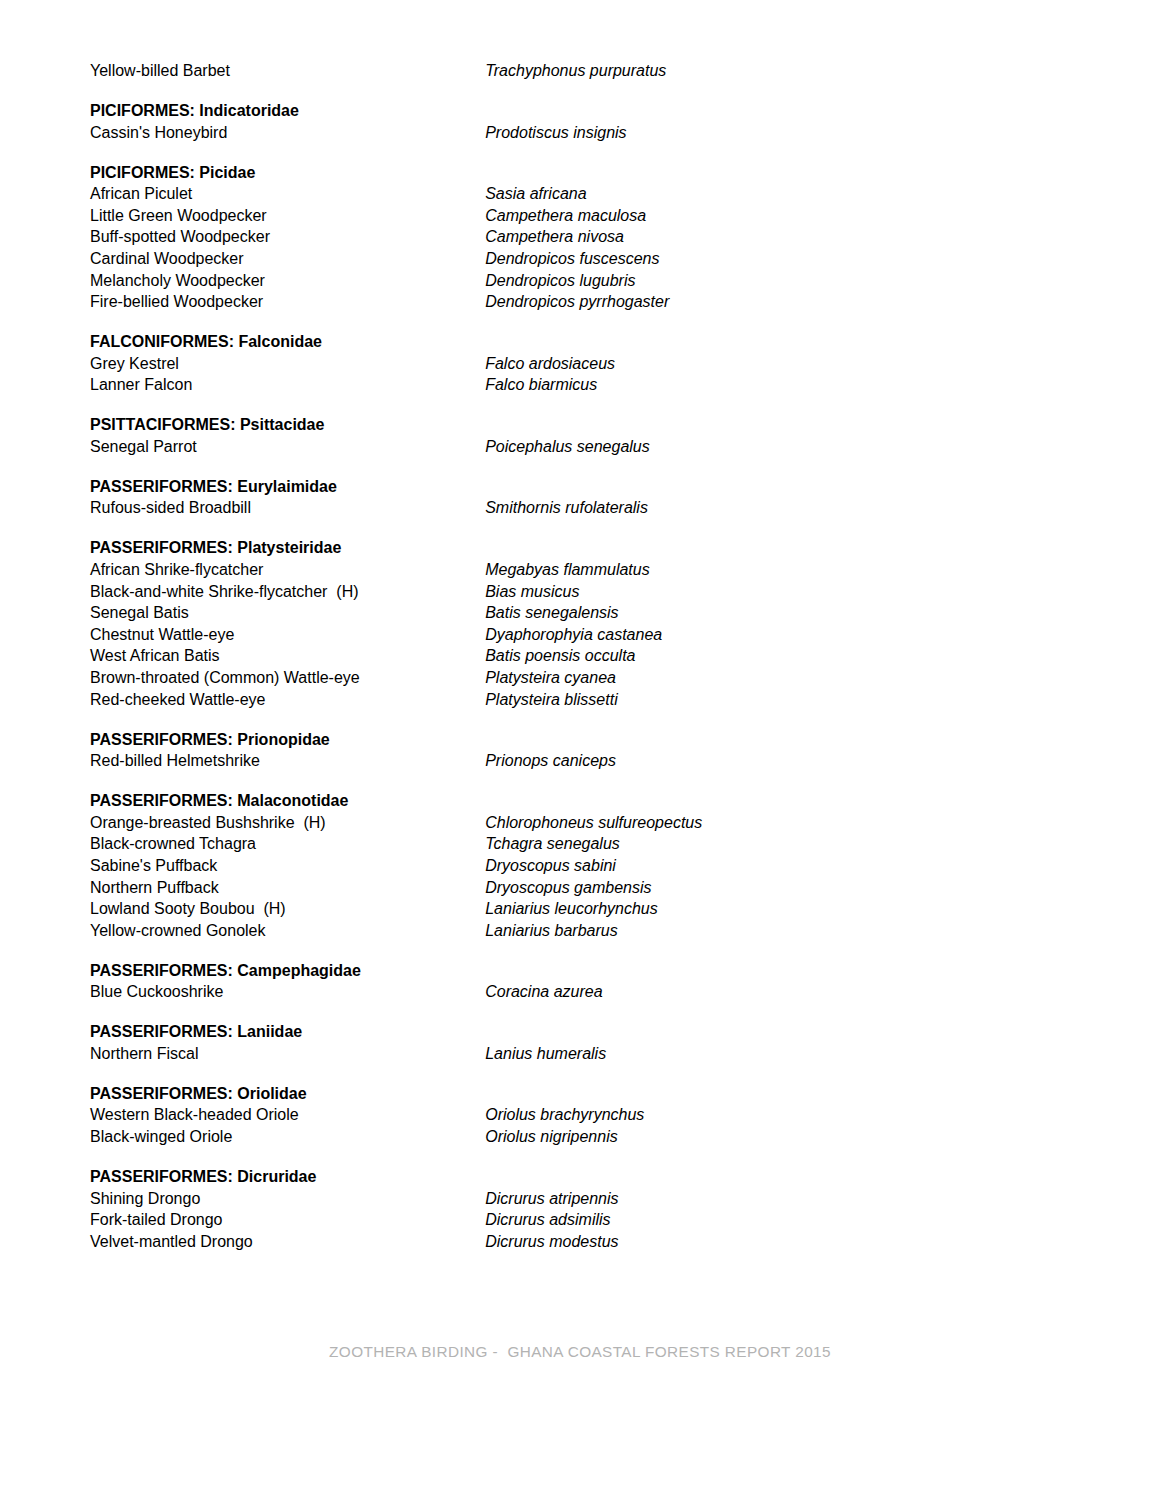| Yellow-billed Barbet | Trachyphonus purpuratus |
| PICIFORMES: Indicatoridae |
| Cassin's Honeybird | Prodotiscus insignis |
| PICIFORMES: Picidae |
| African Piculet | Sasia africana |
| Little Green Woodpecker | Campethera maculosa |
| Buff-spotted Woodpecker | Campethera nivosa |
| Cardinal Woodpecker | Dendropicos fuscescens |
| Melancholy Woodpecker | Dendropicos lugubris |
| Fire-bellied Woodpecker | Dendropicos pyrrhogaster |
| FALCONIFORMES: Falconidae |
| Grey Kestrel | Falco ardosiaceus |
| Lanner Falcon | Falco biarmicus |
| PSITTACIFORMES: Psittacidae |
| Senegal Parrot | Poicephalus senegalus |
| PASSERIFORMES: Eurylaimidae |
| Rufous-sided Broadbill | Smithornis rufolateralis |
| PASSERIFORMES: Platysteiridae |
| African Shrike-flycatcher | Megabyas flammulatus |
| Black-and-white Shrike-flycatcher (H) | Bias musicus |
| Senegal Batis | Batis senegalensis |
| Chestnut Wattle-eye | Dyaphorophyia castanea |
| West African Batis | Batis poensis occulta |
| Brown-throated (Common) Wattle-eye | Platysteira cyanea |
| Red-cheeked Wattle-eye | Platysteira blissetti |
| PASSERIFORMES: Prionopidae |
| Red-billed Helmetshrike | Prionops caniceps |
| PASSERIFORMES: Malaconotidae |
| Orange-breasted Bushshrike (H) | Chlorophoneus sulfureopectus |
| Black-crowned Tchagra | Tchagra senegalus |
| Sabine's Puffback | Dryoscopus sabini |
| Northern Puffback | Dryoscopus gambensis |
| Lowland Sooty Boubou (H) | Laniarius leucorhynchus |
| Yellow-crowned Gonolek | Laniarius barbarus |
| PASSERIFORMES: Campephagidae |
| Blue Cuckooshrike | Coracina azurea |
| PASSERIFORMES: Laniidae |
| Northern Fiscal | Lanius humeralis |
| PASSERIFORMES: Oriolidae |
| Western Black-headed Oriole | Oriolus brachyrynchus |
| Black-winged Oriole | Oriolus nigripennis |
| PASSERIFORMES: Dicruridae |
| Shining Drongo | Dicrurus atripennis |
| Fork-tailed Drongo | Dicrurus adsimilis |
| Velvet-mantled Drongo | Dicrurus modestus |
ZOOTHERA BIRDING - GHANA COASTAL FORESTS REPORT 2015